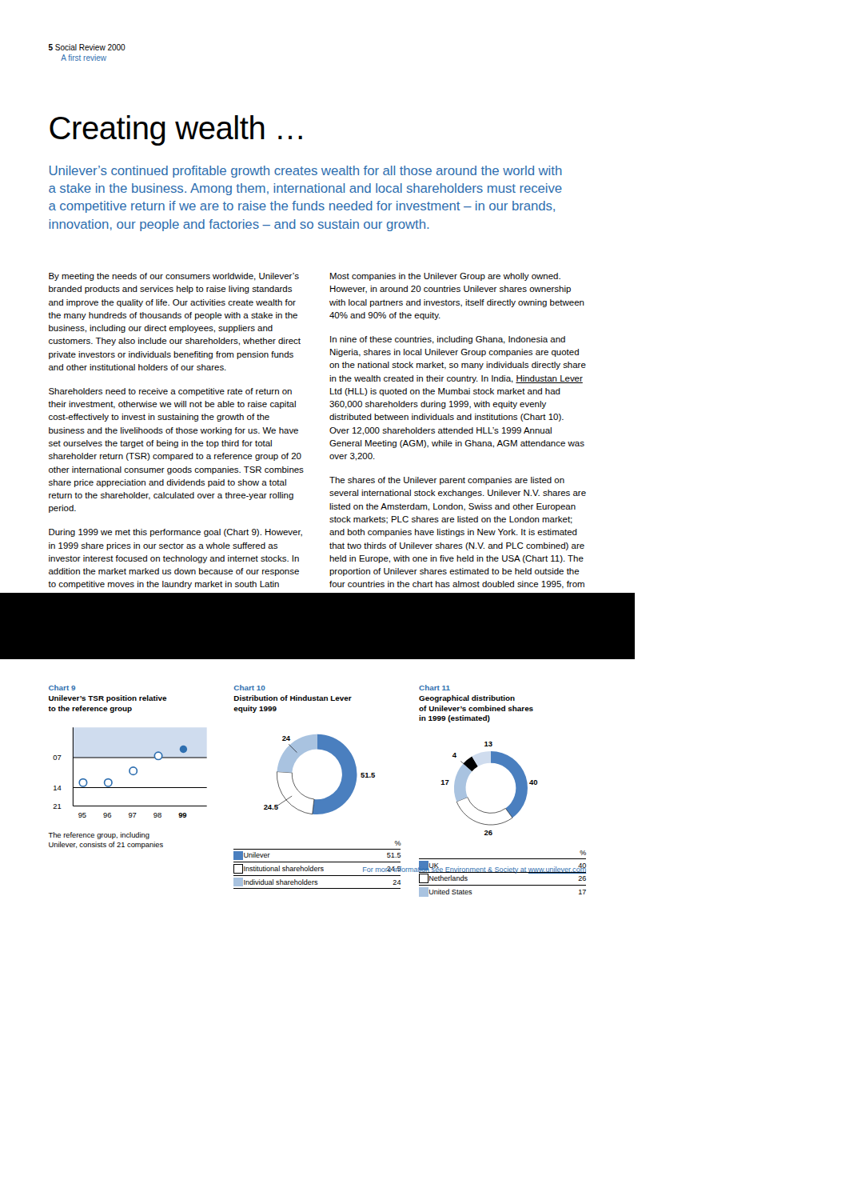5 Social Review 2000 A first review
Creating wealth …
Unilever’s continued profitable growth creates wealth for all those around the world with a stake in the business. Among them, international and local shareholders must receive a competitive return if we are to raise the funds needed for investment – in our brands, innovation, our people and factories – and so sustain our growth.
By meeting the needs of our consumers worldwide, Unilever’s branded products and services help to raise living standards and improve the quality of life. Our activities create wealth for the many hundreds of thousands of people with a stake in the business, including our direct employees, suppliers and customers. They also include our shareholders, whether direct private investors or individuals benefiting from pension funds and other institutional holders of our shares.
Shareholders need to receive a competitive rate of return on their investment, otherwise we will not be able to raise capital cost-effectively to invest in sustaining the growth of the business and the livelihoods of those working for us. We have set ourselves the target of being in the top third for total shareholder return (TSR) compared to a reference group of 20 other international consumer goods companies. TSR combines share price appreciation and dividends paid to show a total return to the shareholder, calculated over a three-year rolling period.
During 1999 we met this performance goal (Chart 9). However, in 1999 share prices in our sector as a whole suffered as investor interest focused on technology and internet stocks. In addition the market marked us down because of our response to competitive moves in the laundry market in south Latin America. These factors led to a particularly sharp decline in the Unilever share price during the fourth quarter. If measured over the single year, we would be below our TSR benchmark. We continue to focus our efforts to enhance shareholder value.
Most companies in the Unilever Group are wholly owned. However, in around 20 countries Unilever shares ownership with local partners and investors, itself directly owning between 40% and 90% of the equity.
In nine of these countries, including Ghana, Indonesia and Nigeria, shares in local Unilever Group companies are quoted on the national stock market, so many individuals directly share in the wealth created in their country. In India, Hindustan Lever Ltd (HLL) is quoted on the Mumbai stock market and had 360,000 shareholders during 1999, with equity evenly distributed between individuals and institutions (Chart 10). Over 12,000 shareholders attended HLL’s 1999 Annual General Meeting (AGM), while in Ghana, AGM attendance was over 3,200.
The shares of the Unilever parent companies are listed on several international stock exchanges. Unilever N.V. shares are listed on the Amsterdam, London, Swiss and other European stock markets; PLC shares are listed on the London market; and both companies have listings in New York. It is estimated that two thirds of Unilever shares (N.V. and PLC combined) are held in Europe, with one in five held in the USA (Chart 11). The proportion of Unilever shares estimated to be held outside the four countries in the chart has almost doubled since 1995, from 7% to 13%, reinforcing in its shareholding the international nature of the company.
Chart 9
Unilever’s TSR position relative
to the reference group
07 14 21 95 96 97 98 99
The reference group, including
Unilever, consists of 21 companies
Chart 10
Distribution of Hindustan Lever
equity 1999
51.5 24.5 24
| | | % |
| | Unilever | 51.5 |
| | Institutional shareholders | 24.5 |
| | Individual shareholders | 24 |
Chart 11
Geographical distribution
of Unilever’s combined shares
in 1999 (estimated)
13 4 17 26 40
| | | % |
| | UK | 40 |
| | Netherlands | 26 |
| | United States | 17 |
| | Switzerland | 4 |
| | Others | 13 |
For more information see Environment & Society at www.unilever.com